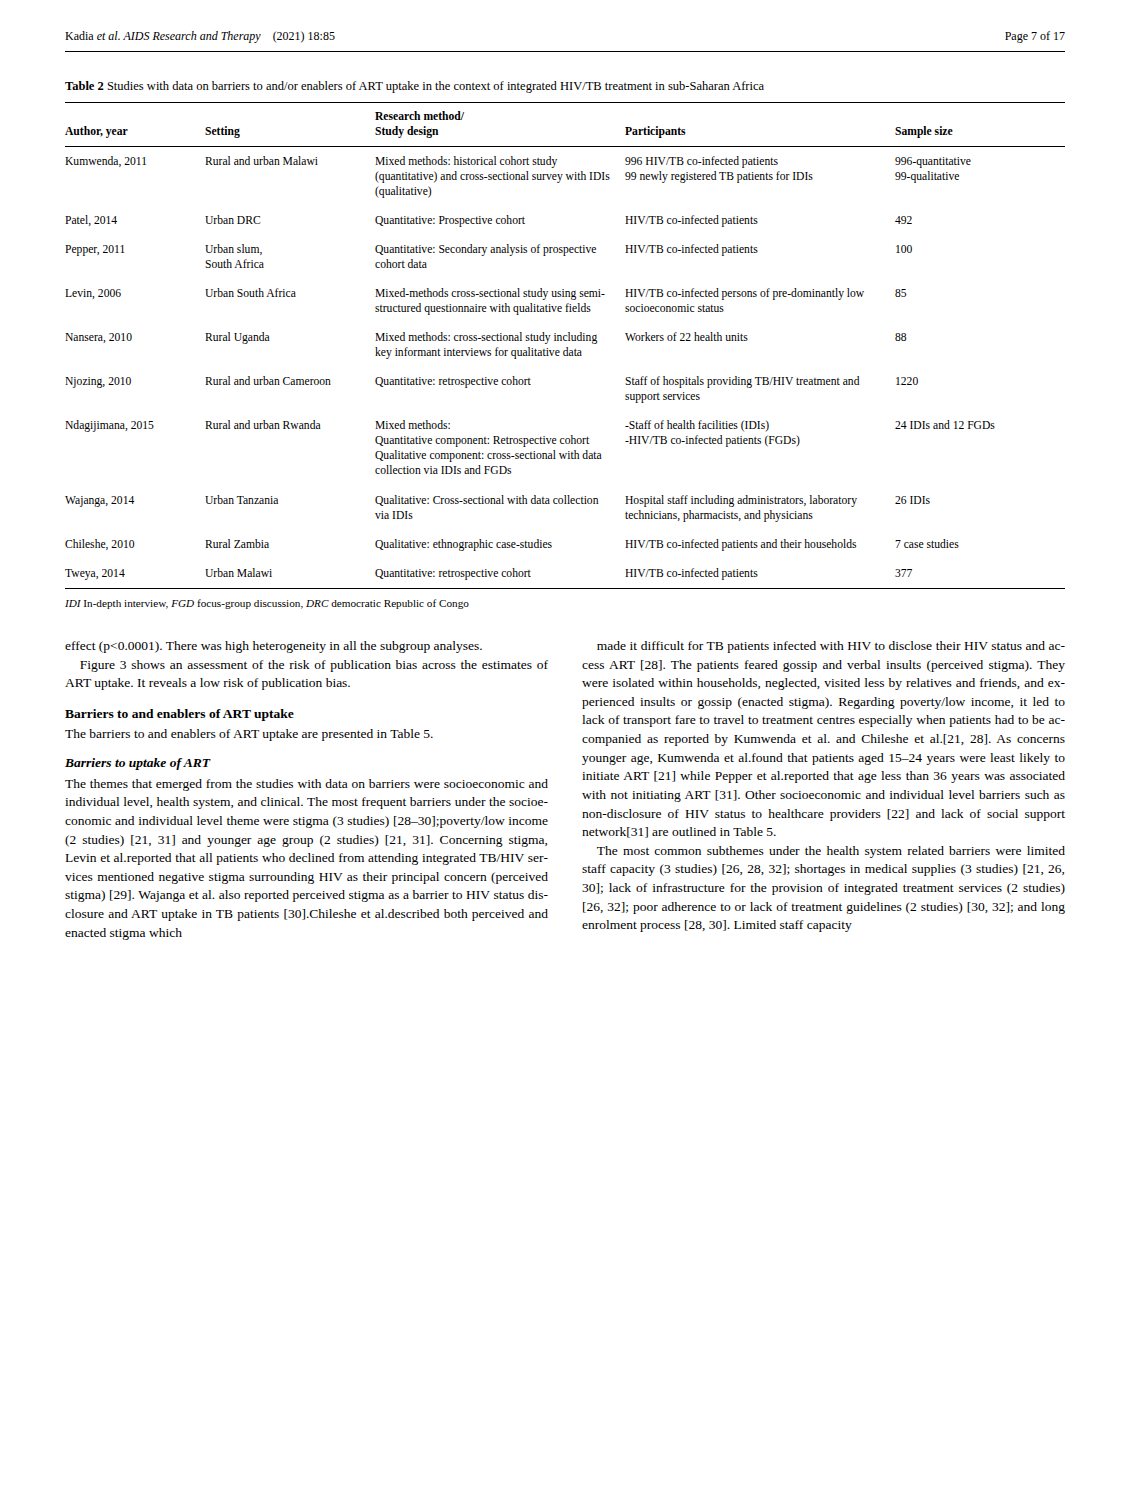Kadia et al. AIDS Research and Therapy (2021) 18:85
Page 7 of 17
Table 2 Studies with data on barriers to and/or enablers of ART uptake in the context of integrated HIV/TB treatment in sub-Saharan Africa
| Author, year | Setting | Research method/ Study design | Participants | Sample size |
| --- | --- | --- | --- | --- |
| Kumwenda, 2011 | Rural and urban Malawi | Mixed methods: historical cohort study (quantitative) and cross-sectional survey with IDIs (qualitative) | 996 HIV/TB co-infected patients 99 newly registered TB patients for IDIs | 996-quantitative 99-qualitative |
| Patel, 2014 | Urban DRC | Quantitative: Prospective cohort | HIV/TB co-infected patients | 492 |
| Pepper, 2011 | Urban slum, South Africa | Quantitative: Secondary analysis of prospective cohort data | HIV/TB co-infected patients | 100 |
| Levin, 2006 | Urban South Africa | Mixed-methods cross-sectional study using semi-structured questionnaire with qualitative fields | HIV/TB co-infected persons of pre-dominantly low socioeconomic status | 85 |
| Nansera, 2010 | Rural Uganda | Mixed methods: cross-sectional study including key informant interviews for qualitative data | Workers of 22 health units | 88 |
| Njozing, 2010 | Rural and urban Cameroon | Quantitative: retrospective cohort | Staff of hospitals providing TB/HIV treatment and support services | 1220 |
| Ndagijimana, 2015 | Rural and urban Rwanda | Mixed methods: Quantitative component: Retrospective cohort Qualitative component: cross-sectional with data collection via IDIs and FGDs | -Staff of health facilities (IDIs) -HIV/TB co-infected patients (FGDs) | 24 IDIs and 12 FGDs |
| Wajanga, 2014 | Urban Tanzania | Qualitative: Cross-sectional with data collection via IDIs | Hospital staff including administrators, laboratory technicians, pharmacists, and physicians | 26 IDIs |
| Chileshe, 2010 | Rural Zambia | Qualitative: ethnographic case-studies | HIV/TB co-infected patients and their households | 7 case studies |
| Tweya, 2014 | Urban Malawi | Quantitative: retrospective cohort | HIV/TB co-infected patients | 377 |
IDI In-depth interview, FGD focus-group discussion, DRC democratic Republic of Congo
effect (p<0.0001). There was high heterogeneity in all the subgroup analyses.
Figure 3 shows an assessment of the risk of publication bias across the estimates of ART uptake. It reveals a low risk of publication bias.
Barriers to and enablers of ART uptake
The barriers to and enablers of ART uptake are presented in Table 5.
Barriers to uptake of ART
The themes that emerged from the studies with data on barriers were socioeconomic and individual level, health system, and clinical. The most frequent barriers under the socioeconomic and individual level theme were stigma (3 studies) [28–30];poverty/low income (2 studies) [21, 31] and younger age group (2 studies) [21, 31]. Concerning stigma, Levin et al.reported that all patients who declined from attending integrated TB/HIV services mentioned negative stigma surrounding HIV as their principal concern (perceived stigma) [29]. Wajanga et al. also reported perceived stigma as a barrier to HIV status disclosure and ART uptake in TB patients [30].Chileshe et al.described both perceived and enacted stigma which
made it difficult for TB patients infected with HIV to disclose their HIV status and access ART [28]. The patients feared gossip and verbal insults (perceived stigma). They were isolated within households, neglected, visited less by relatives and friends, and experienced insults or gossip (enacted stigma). Regarding poverty/low income, it led to lack of transport fare to travel to treatment centres especially when patients had to be accompanied as reported by Kumwenda et al. and Chileshe et al.[21, 28]. As concerns younger age, Kumwenda et al.found that patients aged 15–24 years were least likely to initiate ART [21] while Pepper et al.reported that age less than 36 years was associated with not initiating ART [31]. Other socioeconomic and individual level barriers such as non-disclosure of HIV status to healthcare providers [22] and lack of social support network[31] are outlined in Table 5.
The most common subthemes under the health system related barriers were limited staff capacity (3 studies) [26, 28, 32]; shortages in medical supplies (3 studies) [21, 26, 30]; lack of infrastructure for the provision of integrated treatment services (2 studies) [26, 32]; poor adherence to or lack of treatment guidelines (2 studies) [30, 32]; and long enrolment process [28, 30]. Limited staff capacity